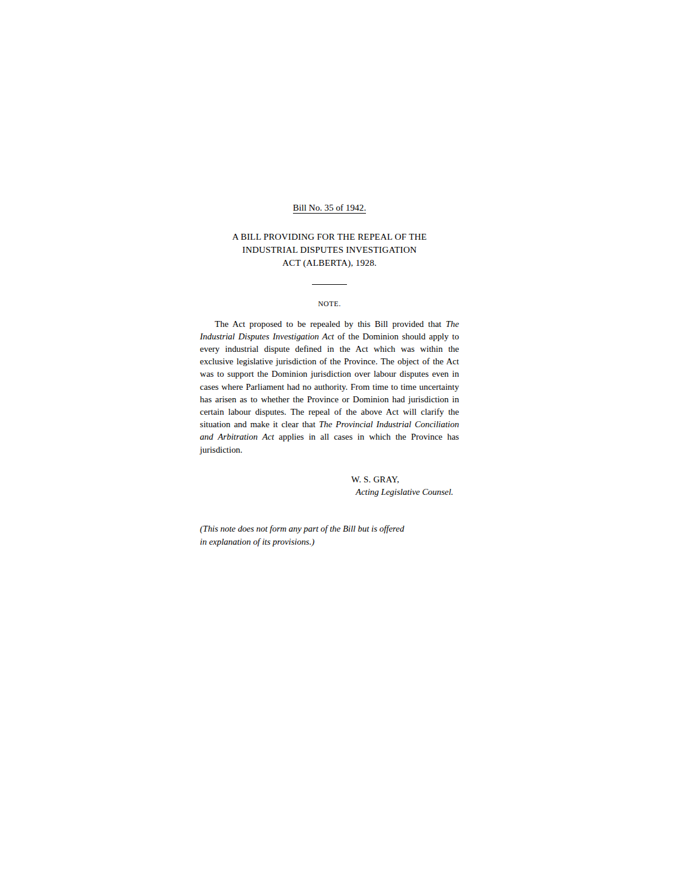Bill No. 35 of 1942.
A BILL PROVIDING FOR THE REPEAL OF THE
INDUSTRIAL DISPUTES INVESTIGATION
ACT (ALBERTA), 1928.
NOTE.
The Act proposed to be repealed by this Bill provided that The Industrial Disputes Investigation Act of the Dominion should apply to every industrial dispute defined in the Act which was within the exclusive legislative jurisdiction of the Province. The object of the Act was to support the Dominion jurisdiction over labour disputes even in cases where Parliament had no authority. From time to time uncertainty has arisen as to whether the Province or Dominion had jurisdiction in certain labour disputes. The repeal of the above Act will clarify the situation and make it clear that The Provincial Industrial Conciliation and Arbitration Act applies in all cases in which the Province has jurisdiction.
W. S. GRAY, Acting Legislative Counsel.
(This note does not form any part of the Bill but is offered in explanation of its provisions.)